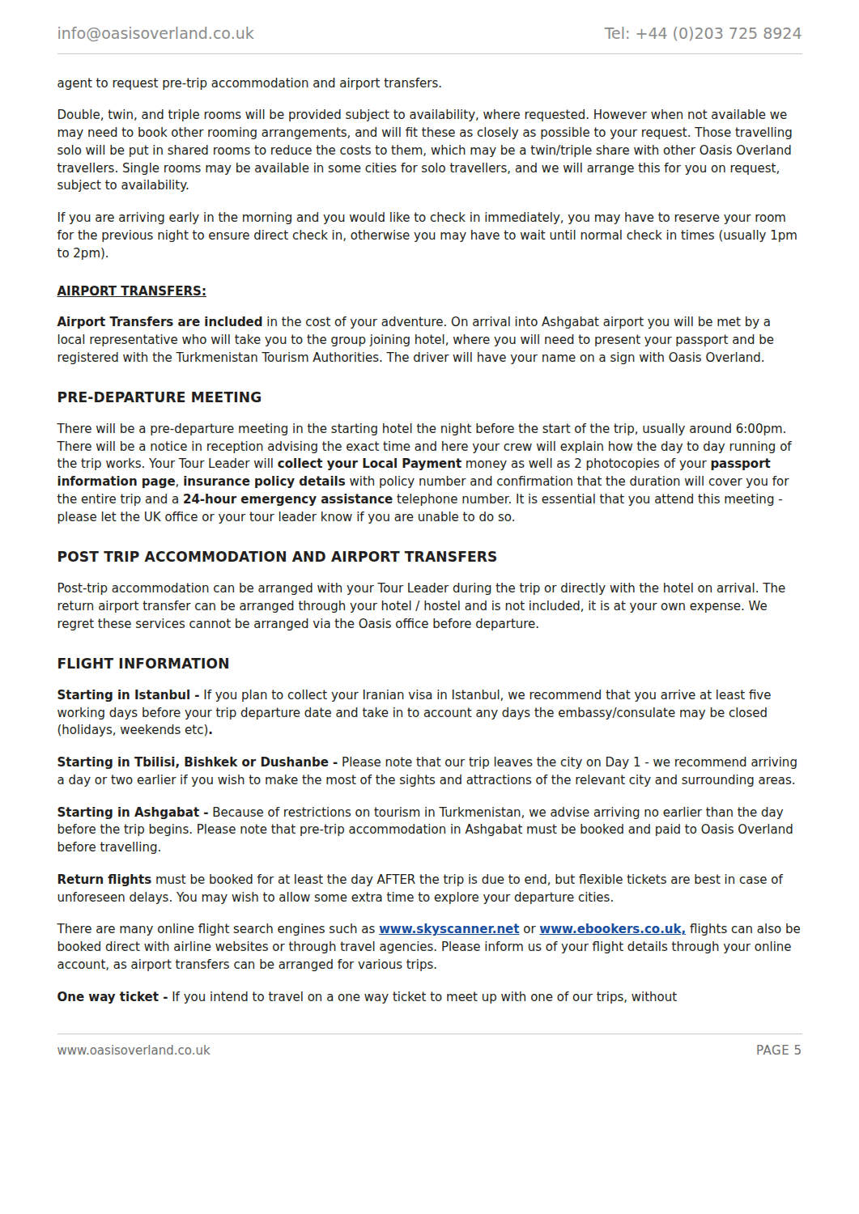info@oasisoverland.co.uk
Tel: +44 (0)203 725 8924
agent to request pre-trip accommodation and airport transfers.
Double, twin, and triple rooms will be provided subject to availability, where requested. However when not available we may need to book other rooming arrangements, and will fit these as closely as possible to your request. Those travelling solo will be put in shared rooms to reduce the costs to them, which may be a twin/triple share with other Oasis Overland travellers. Single rooms may be available in some cities for solo travellers, and we will arrange this for you on request, subject to availability.
If you are arriving early in the morning and you would like to check in immediately, you may have to reserve your room for the previous night to ensure direct check in, otherwise you may have to wait until normal check in times (usually 1pm to 2pm).
AIRPORT TRANSFERS:
Airport Transfers are included in the cost of your adventure. On arrival into Ashgabat airport you will be met by a local representative who will take you to the group joining hotel, where you will need to present your passport and be registered with the Turkmenistan Tourism Authorities. The driver will have your name on a sign with Oasis Overland.
PRE-DEPARTURE MEETING
There will be a pre-departure meeting in the starting hotel the night before the start of the trip, usually around 6:00pm. There will be a notice in reception advising the exact time and here your crew will explain how the day to day running of the trip works. Your Tour Leader will collect your Local Payment money as well as 2 photocopies of your passport information page, insurance policy details with policy number and confirmation that the duration will cover you for the entire trip and a 24-hour emergency assistance telephone number. It is essential that you attend this meeting - please let the UK office or your tour leader know if you are unable to do so.
POST TRIP ACCOMMODATION AND AIRPORT TRANSFERS
Post-trip accommodation can be arranged with your Tour Leader during the trip or directly with the hotel on arrival. The return airport transfer can be arranged through your hotel / hostel and is not included, it is at your own expense. We regret these services cannot be arranged via the Oasis office before departure.
FLIGHT INFORMATION
Starting in Istanbul - If you plan to collect your Iranian visa in Istanbul, we recommend that you arrive at least five working days before your trip departure date and take in to account any days the embassy/consulate may be closed (holidays, weekends etc).
Starting in Tbilisi, Bishkek or Dushanbe - Please note that our trip leaves the city on Day 1 - we recommend arriving a day or two earlier if you wish to make the most of the sights and attractions of the relevant city and surrounding areas.
Starting in Ashgabat - Because of restrictions on tourism in Turkmenistan, we advise arriving no earlier than the day before the trip begins. Please note that pre-trip accommodation in Ashgabat must be booked and paid to Oasis Overland before travelling.
Return flights must be booked for at least the day AFTER the trip is due to end, but flexible tickets are best in case of unforeseen delays. You may wish to allow some extra time to explore your departure cities.
There are many online flight search engines such as www.skyscanner.net or www.ebookers.co.uk, flights can also be booked direct with airline websites or through travel agencies. Please inform us of your flight details through your online account, as airport transfers can be arranged for various trips.
One way ticket - If you intend to travel on a one way ticket to meet up with one of our trips, without
www.oasisoverland.co.uk
PAGE 5